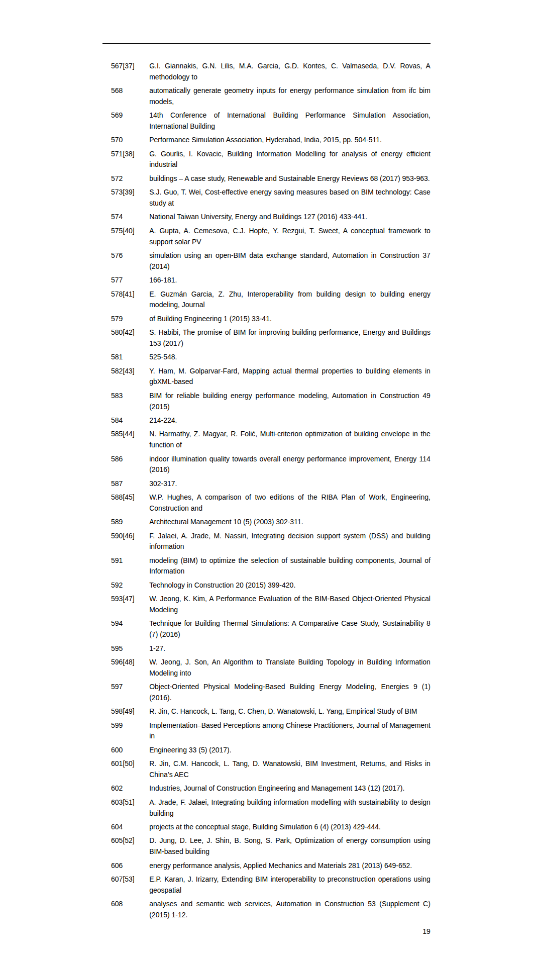| 567 | [37] | G.I. Giannakis, G.N. Lilis, M.A. Garcia, G.D. Kontes, C. Valmaseda, D.V. Rovas, A methodology to |
| 568 | | automatically generate geometry inputs for energy performance simulation from ifc bim models, |
| 569 | | 14th Conference of International Building Performance Simulation Association, International Building |
| 570 | | Performance Simulation Association, Hyderabad, India, 2015, pp. 504-511. |
| 571 | [38] | G. Gourlis, I. Kovacic, Building Information Modelling for analysis of energy efficient industrial |
| 572 | | buildings – A case study, Renewable and Sustainable Energy Reviews 68 (2017) 953-963. |
| 573 | [39] | S.J. Guo, T. Wei, Cost-effective energy saving measures based on BIM technology: Case study at |
| 574 | | National Taiwan University, Energy and Buildings 127 (2016) 433-441. |
| 575 | [40] | A. Gupta, A. Cemesova, C.J. Hopfe, Y. Rezgui, T. Sweet, A conceptual framework to support solar PV |
| 576 | | simulation using an open-BIM data exchange standard, Automation in Construction 37 (2014) |
| 577 | | 166-181. |
| 578 | [41] | E. Guzmán Garcia, Z. Zhu, Interoperability from building design to building energy modeling, Journal |
| 579 | | of Building Engineering 1 (2015) 33-41. |
| 580 | [42] | S. Habibi, The promise of BIM for improving building performance, Energy and Buildings 153 (2017) |
| 581 | | 525-548. |
| 582 | [43] | Y. Ham, M. Golparvar-Fard, Mapping actual thermal properties to building elements in gbXML-based |
| 583 | | BIM for reliable building energy performance modeling, Automation in Construction 49 (2015) |
| 584 | | 214-224. |
| 585 | [44] | N. Harmathy, Z. Magyar, R. Folić, Multi-criterion optimization of building envelope in the function of |
| 586 | | indoor illumination quality towards overall energy performance improvement, Energy 114 (2016) |
| 587 | | 302-317. |
| 588 | [45] | W.P. Hughes, A comparison of two editions of the RIBA Plan of Work, Engineering, Construction and |
| 589 | | Architectural Management 10 (5) (2003) 302-311. |
| 590 | [46] | F. Jalaei, A. Jrade, M. Nassiri, Integrating decision support system (DSS) and building information |
| 591 | | modeling (BIM) to optimize the selection of sustainable building components, Journal of Information |
| 592 | | Technology in Construction 20 (2015) 399-420. |
| 593 | [47] | W. Jeong, K. Kim, A Performance Evaluation of the BIM-Based Object-Oriented Physical Modeling |
| 594 | | Technique for Building Thermal Simulations: A Comparative Case Study, Sustainability 8 (7) (2016) |
| 595 | | 1-27. |
| 596 | [48] | W. Jeong, J. Son, An Algorithm to Translate Building Topology in Building Information Modeling into |
| 597 | | Object-Oriented Physical Modeling-Based Building Energy Modeling, Energies 9 (1) (2016). |
| 598 | [49] | R. Jin, C. Hancock, L. Tang, C. Chen, D. Wanatowski, L. Yang, Empirical Study of BIM |
| 599 | | Implementation–Based Perceptions among Chinese Practitioners, Journal of Management in |
| 600 | | Engineering 33 (5) (2017). |
| 601 | [50] | R. Jin, C.M. Hancock, L. Tang, D. Wanatowski, BIM Investment, Returns, and Risks in China’s AEC |
| 602 | | Industries, Journal of Construction Engineering and Management 143 (12) (2017). |
| 603 | [51] | A. Jrade, F. Jalaei, Integrating building information modelling with sustainability to design building |
| 604 | | projects at the conceptual stage, Building Simulation 6 (4) (2013) 429-444. |
| 605 | [52] | D. Jung, D. Lee, J. Shin, B. Song, S. Park, Optimization of energy consumption using BIM-based building |
| 606 | | energy performance analysis, Applied Mechanics and Materials 281 (2013) 649-652. |
| 607 | [53] | E.P. Karan, J. Irizarry, Extending BIM interoperability to preconstruction operations using geospatial |
| 608 | | analyses and semantic web services, Automation in Construction 53 (Supplement C) (2015) 1-12. |
19